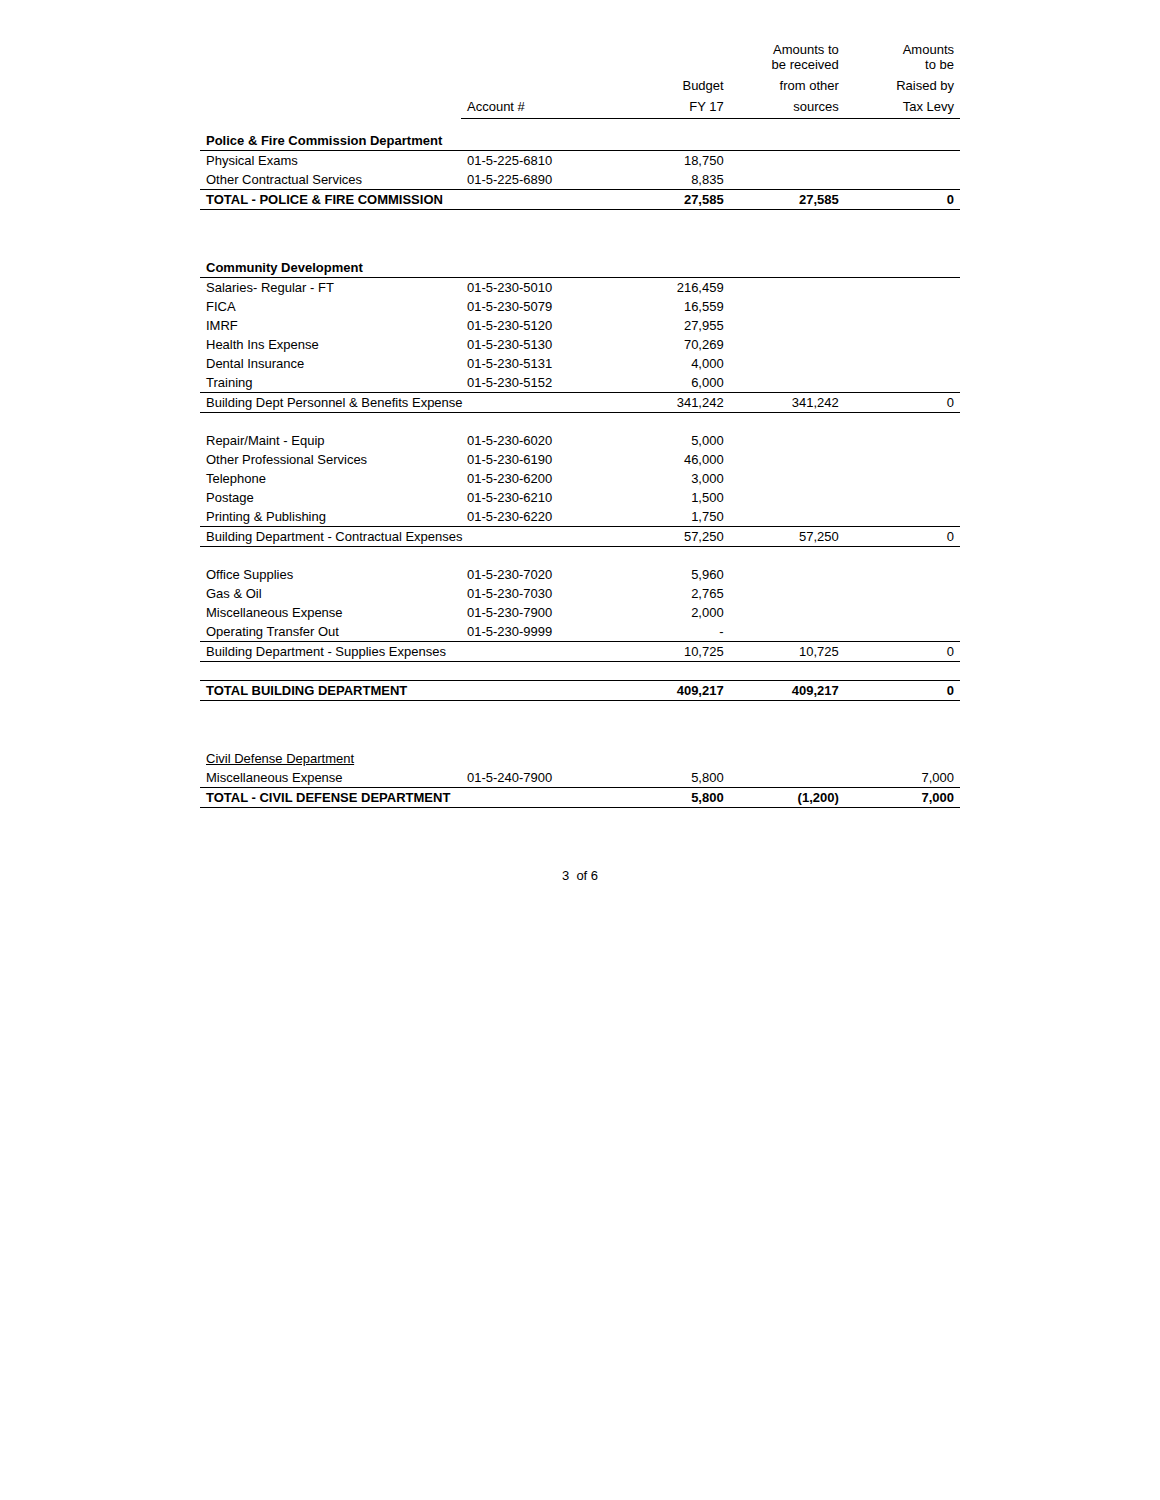| | | | Amounts to be received | Amounts to be |
| --- | --- | --- | --- | --- |
| | | Budget | from other | Raised by |
| | Account # | FY 17 | sources | Tax Levy |
| Police & Fire Commission Department |
| Physical Exams | 01-5-225-6810 | 18,750 | | |
| Other Contractual Services | 01-5-225-6890 | 8,835 | | |
| TOTAL - POLICE & FIRE COMMISSION | 27,585 | 27,585 | 0 |
| Community Development |
| Salaries- Regular - FT | 01-5-230-5010 | 216,459 | | |
| FICA | 01-5-230-5079 | 16,559 | | |
| IMRF | 01-5-230-5120 | 27,955 | | |
| Health Ins Expense | 01-5-230-5130 | 70,269 | | |
| Dental Insurance | 01-5-230-5131 | 4,000 | | |
| Training | 01-5-230-5152 | 6,000 | | |
| Building Dept Personnel & Benefits Expense | 341,242 | 341,242 | 0 |
| Repair/Maint - Equip | 01-5-230-6020 | 5,000 | | |
| Other Professional Services | 01-5-230-6190 | 46,000 | | |
| Telephone | 01-5-230-6200 | 3,000 | | |
| Postage | 01-5-230-6210 | 1,500 | | |
| Printing & Publishing | 01-5-230-6220 | 1,750 | | |
| Building Department - Contractual Expenses | 57,250 | 57,250 | 0 |
| Office Supplies | 01-5-230-7020 | 5,960 | | |
| Gas & Oil | 01-5-230-7030 | 2,765 | | |
| Miscellaneous Expense | 01-5-230-7900 | 2,000 | | |
| Operating Transfer Out | 01-5-230-9999 | - | | |
| Building Department - Supplies Expenses | 10,725 | 10,725 | 0 |
| TOTAL BUILDING DEPARTMENT | 409,217 | 409,217 | 0 |
| Civil Defense Department |
| Miscellaneous Expense | 01-5-240-7900 | 5,800 | | 7,000 |
| TOTAL - CIVIL DEFENSE DEPARTMENT | 5,800 | (1,200) | 7,000 |
3 of 6